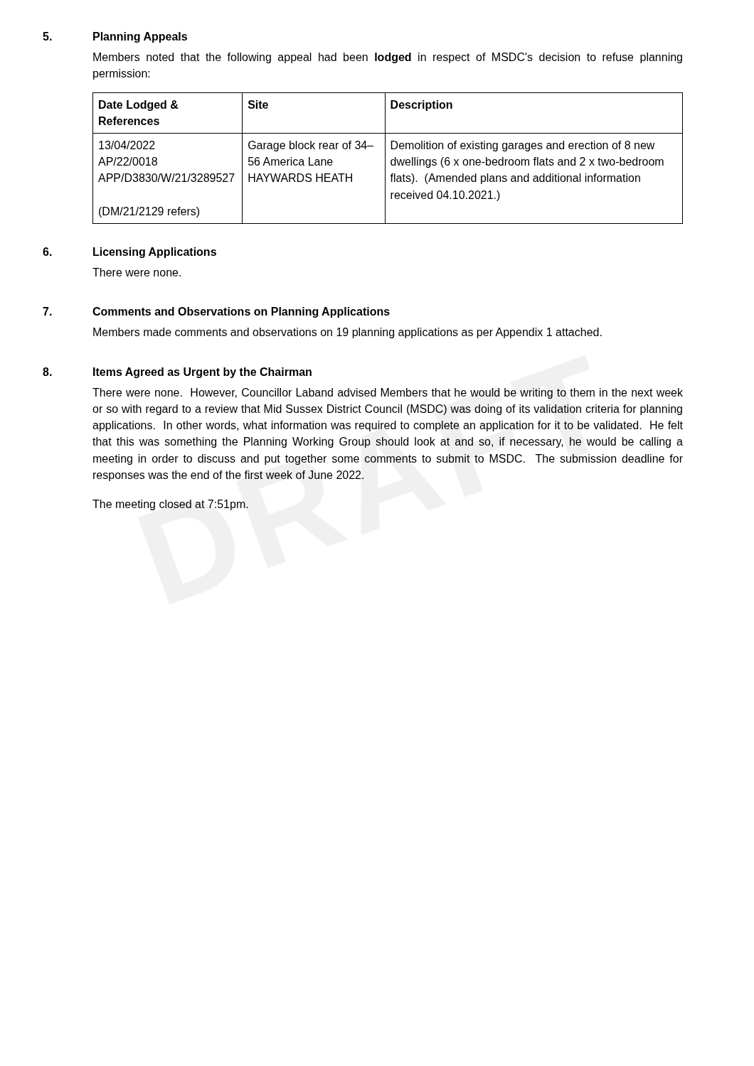5.
Planning Appeals
Members noted that the following appeal had been lodged in respect of MSDC's decision to refuse planning permission:
| Date Lodged & References | Site | Description |
| --- | --- | --- |
| 13/04/2022 AP/22/0018 APP/D3830/W/21/3289527 (DM/21/2129 refers) | Garage block rear of 34–56 America Lane HAYWARDS HEATH | Demolition of existing garages and erection of 8 new dwellings (6 x one-bedroom flats and 2 x two-bedroom flats). (Amended plans and additional information received 04.10.2021.) |
6.
Licensing Applications
There were none.
7.
Comments and Observations on Planning Applications
Members made comments and observations on 19 planning applications as per Appendix 1 attached.
8.
Items Agreed as Urgent by the Chairman
There were none. However, Councillor Laband advised Members that he would be writing to them in the next week or so with regard to a review that Mid Sussex District Council (MSDC) was doing of its validation criteria for planning applications. In other words, what information was required to complete an application for it to be validated. He felt that this was something the Planning Working Group should look at and so, if necessary, he would be calling a meeting in order to discuss and put together some comments to submit to MSDC. The submission deadline for responses was the end of the first week of June 2022.
The meeting closed at 7:51pm.